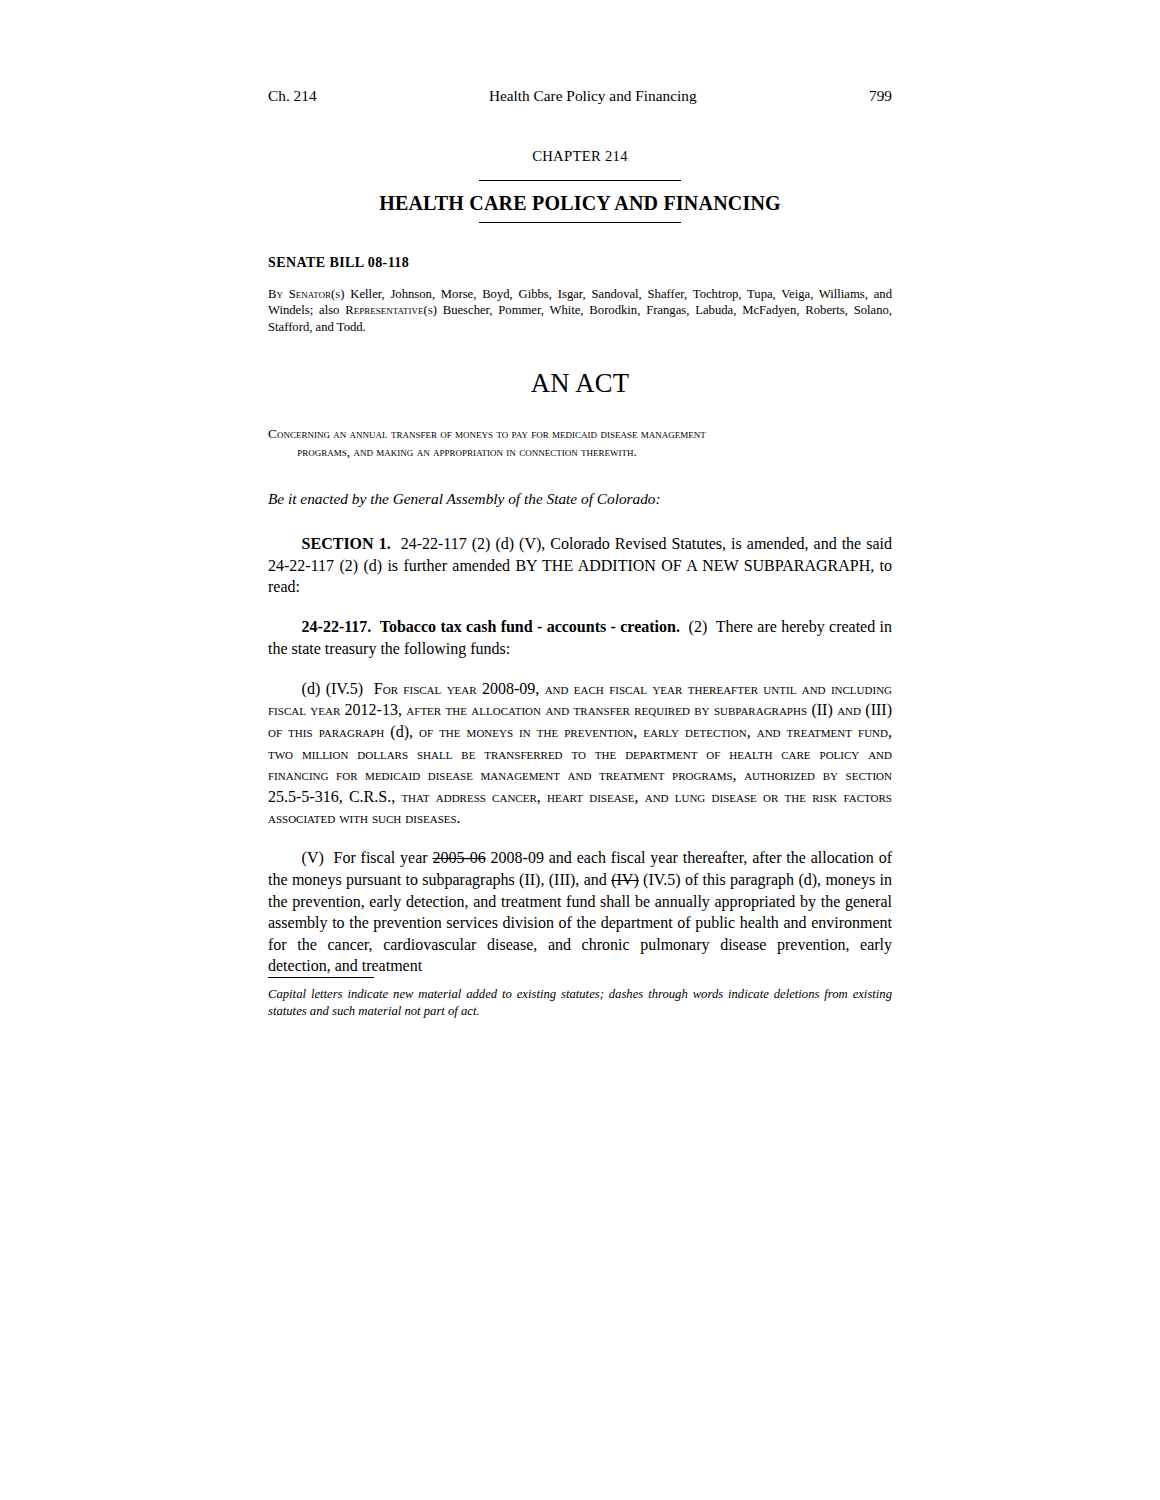Ch. 214 Health Care Policy and Financing 799
CHAPTER 214
HEALTH CARE POLICY AND FINANCING
SENATE BILL 08-118
By Senator(s) Keller, Johnson, Morse, Boyd, Gibbs, Isgar, Sandoval, Shaffer, Tochtrop, Tupa, Veiga, Williams, and Windels; also Representative(s) Buescher, Pommer, White, Borodkin, Frangas, Labuda, McFadyen, Roberts, Solano, Stafford, and Todd.
AN ACT
Concerning an annual transfer of moneys to pay for medicaid disease management programs, and making an appropriation in connection therewith.
Be it enacted by the General Assembly of the State of Colorado:
SECTION 1. 24-22-117 (2) (d) (V), Colorado Revised Statutes, is amended, and the said 24-22-117 (2) (d) is further amended BY THE ADDITION OF A NEW SUBPARAGRAPH, to read:
24-22-117. Tobacco tax cash fund - accounts - creation. (2) There are hereby created in the state treasury the following funds:
(d) (IV.5) For fiscal year 2008-09, and each fiscal year thereafter until and including fiscal year 2012-13, after the allocation and transfer required by subparagraphs (II) and (III) of this paragraph (d), of the moneys in the prevention, early detection, and treatment fund, two million dollars shall be transferred to the department of health care policy and financing for medicaid disease management and treatment programs, authorized by section 25.5-5-316, C.R.S., that address cancer, heart disease, and lung disease or the risk factors associated with such diseases.
(V) For fiscal year 2005-06 2008-09 and each fiscal year thereafter, after the allocation of the moneys pursuant to subparagraphs (II), (III), and (IV) (IV.5) of this paragraph (d), moneys in the prevention, early detection, and treatment fund shall be annually appropriated by the general assembly to the prevention services division of the department of public health and environment for the cancer, cardiovascular disease, and chronic pulmonary disease prevention, early detection, and treatment
Capital letters indicate new material added to existing statutes; dashes through words indicate deletions from existing statutes and such material not part of act.